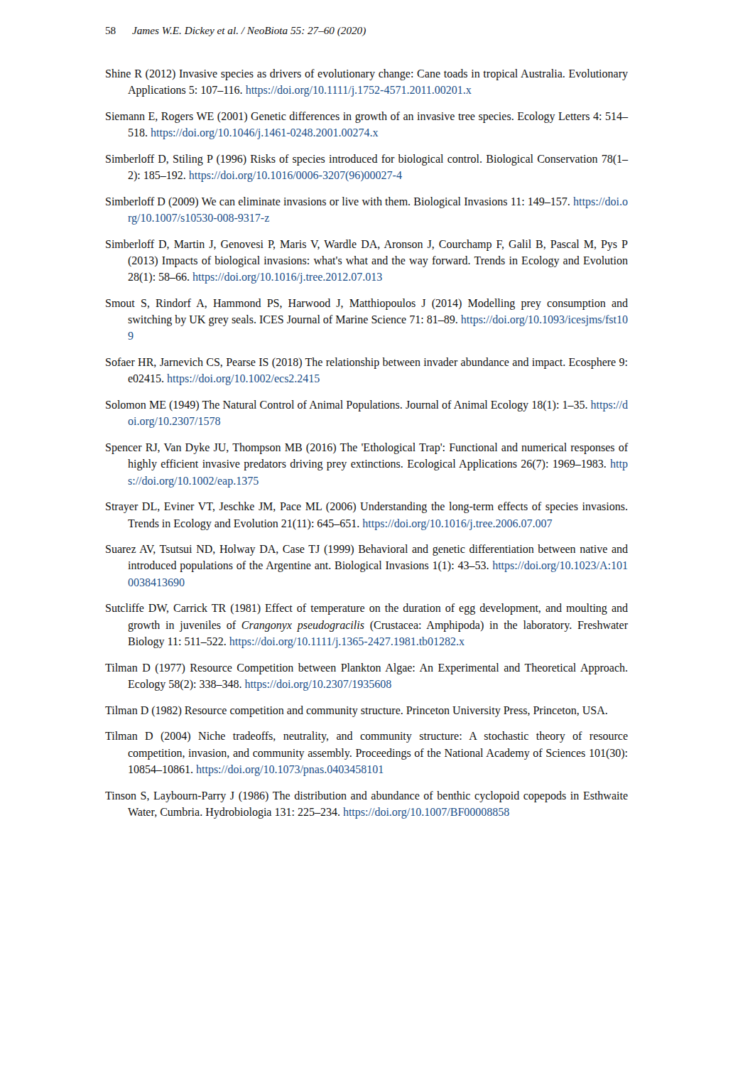58 James W.E. Dickey et al. / NeoBiota 55: 27–60 (2020)
Shine R (2012) Invasive species as drivers of evolutionary change: Cane toads in tropical Australia. Evolutionary Applications 5: 107–116. https://doi.org/10.1111/j.1752-4571.2011.00201.x
Siemann E, Rogers WE (2001) Genetic differences in growth of an invasive tree species. Ecology Letters 4: 514–518. https://doi.org/10.1046/j.1461-0248.2001.00274.x
Simberloff D, Stiling P (1996) Risks of species introduced for biological control. Biological Conservation 78(1–2): 185–192. https://doi.org/10.1016/0006-3207(96)00027-4
Simberloff D (2009) We can eliminate invasions or live with them. Biological Invasions 11: 149–157. https://doi.org/10.1007/s10530-008-9317-z
Simberloff D, Martin J, Genovesi P, Maris V, Wardle DA, Aronson J, Courchamp F, Galil B, Pascal M, Pys P (2013) Impacts of biological invasions: what's what and the way forward. Trends in Ecology and Evolution 28(1): 58–66. https://doi.org/10.1016/j.tree.2012.07.013
Smout S, Rindorf A, Hammond PS, Harwood J, Matthiopoulos J (2014) Modelling prey consumption and switching by UK grey seals. ICES Journal of Marine Science 71: 81–89. https://doi.org/10.1093/icesjms/fst109
Sofaer HR, Jarnevich CS, Pearse IS (2018) The relationship between invader abundance and impact. Ecosphere 9: e02415. https://doi.org/10.1002/ecs2.2415
Solomon ME (1949) The Natural Control of Animal Populations. Journal of Animal Ecology 18(1): 1–35. https://doi.org/10.2307/1578
Spencer RJ, Van Dyke JU, Thompson MB (2016) The 'Ethological Trap': Functional and numerical responses of highly efficient invasive predators driving prey extinctions. Ecological Applications 26(7): 1969–1983. https://doi.org/10.1002/eap.1375
Strayer DL, Eviner VT, Jeschke JM, Pace ML (2006) Understanding the long-term effects of species invasions. Trends in Ecology and Evolution 21(11): 645–651. https://doi.org/10.1016/j.tree.2006.07.007
Suarez AV, Tsutsui ND, Holway DA, Case TJ (1999) Behavioral and genetic differentiation between native and introduced populations of the Argentine ant. Biological Invasions 1(1): 43–53. https://doi.org/10.1023/A:1010038413690
Sutcliffe DW, Carrick TR (1981) Effect of temperature on the duration of egg development, and moulting and growth in juveniles of Crangonyx pseudogracilis (Crustacea: Amphipoda) in the laboratory. Freshwater Biology 11: 511–522. https://doi.org/10.1111/j.1365-2427.1981.tb01282.x
Tilman D (1977) Resource Competition between Plankton Algae: An Experimental and Theoretical Approach. Ecology 58(2): 338–348. https://doi.org/10.2307/1935608
Tilman D (1982) Resource competition and community structure. Princeton University Press, Princeton, USA.
Tilman D (2004) Niche tradeoffs, neutrality, and community structure: A stochastic theory of resource competition, invasion, and community assembly. Proceedings of the National Academy of Sciences 101(30): 10854–10861. https://doi.org/10.1073/pnas.0403458101
Tinson S, Laybourn-Parry J (1986) The distribution and abundance of benthic cyclopoid copepods in Esthwaite Water, Cumbria. Hydrobiologia 131: 225–234. https://doi.org/10.1007/BF00008858